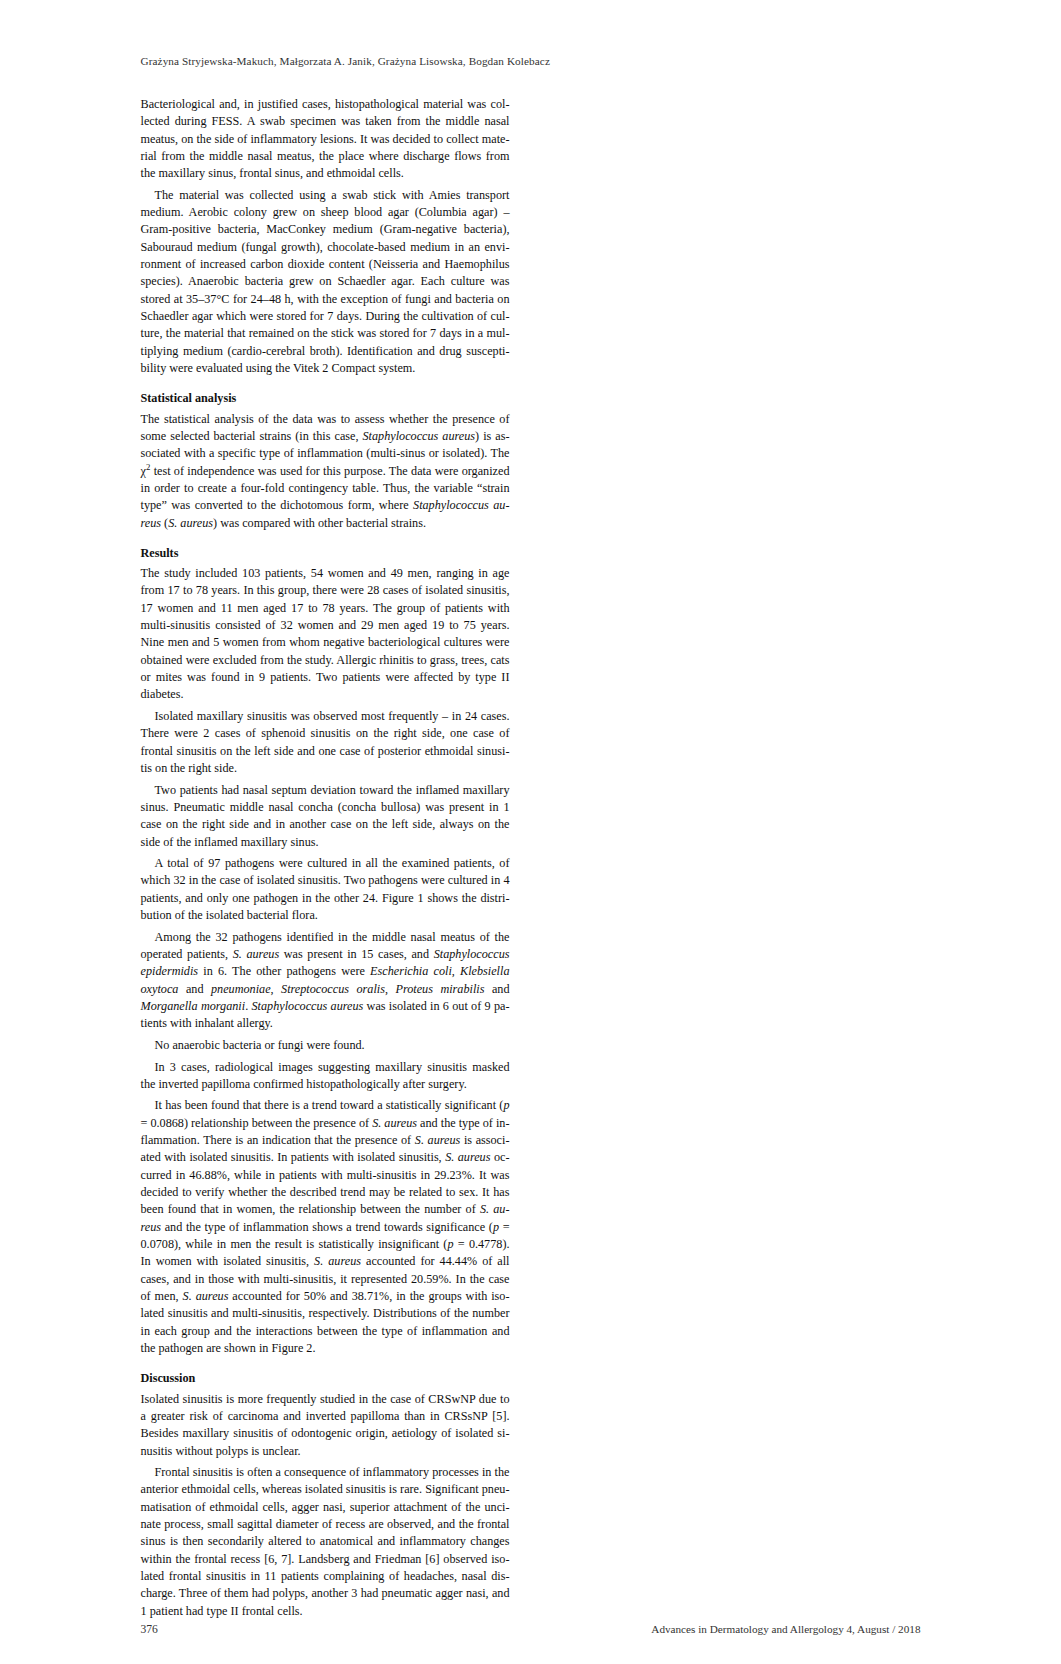Grażyna Stryjewska-Makuch, Małgorzata A. Janik, Grażyna Lisowska, Bogdan Kolebacz
Bacteriological and, in justified cases, histopathological material was collected during FESS. A swab specimen was taken from the middle nasal meatus, on the side of inflammatory lesions. It was decided to collect material from the middle nasal meatus, the place where discharge flows from the maxillary sinus, frontal sinus, and ethmoidal cells.
The material was collected using a swab stick with Amies transport medium. Aerobic colony grew on sheep blood agar (Columbia agar) – Gram-positive bacteria, MacConkey medium (Gram-negative bacteria), Sabouraud medium (fungal growth), chocolate-based medium in an environment of increased carbon dioxide content (Neisseria and Haemophilus species). Anaerobic bacteria grew on Schaedler agar. Each culture was stored at 35–37°C for 24–48 h, with the exception of fungi and bacteria on Schaedler agar which were stored for 7 days. During the cultivation of culture, the material that remained on the stick was stored for 7 days in a multiplying medium (cardio-cerebral broth). Identification and drug susceptibility were evaluated using the Vitek 2 Compact system.
Statistical analysis
The statistical analysis of the data was to assess whether the presence of some selected bacterial strains (in this case, Staphylococcus aureus) is associated with a specific type of inflammation (multi-sinus or isolated). The χ2 test of independence was used for this purpose. The data were organized in order to create a four-fold contingency table. Thus, the variable “strain type” was converted to the dichotomous form, where Staphylococcus aureus (S. aureus) was compared with other bacterial strains.
Results
The study included 103 patients, 54 women and 49 men, ranging in age from 17 to 78 years. In this group, there were 28 cases of isolated sinusitis, 17 women and 11 men aged 17 to 78 years. The group of patients with multi-sinusitis consisted of 32 women and 29 men aged 19 to 75 years. Nine men and 5 women from whom negative bacteriological cultures were obtained were excluded from the study. Allergic rhinitis to grass, trees, cats or mites was found in 9 patients. Two patients were affected by type II diabetes.
Isolated maxillary sinusitis was observed most frequently – in 24 cases. There were 2 cases of sphenoid sinusitis on the right side, one case of frontal sinusitis on the left side and one case of posterior ethmoidal sinusitis on the right side.
Two patients had nasal septum deviation toward the inflamed maxillary sinus. Pneumatic middle nasal concha (concha bullosa) was present in 1 case on the right side and in another case on the left side, always on the side of the inflamed maxillary sinus.
A total of 97 pathogens were cultured in all the examined patients, of which 32 in the case of isolated sinusitis. Two pathogens were cultured in 4 patients, and only one pathogen in the other 24. Figure 1 shows the distribution of the isolated bacterial flora.
Among the 32 pathogens identified in the middle nasal meatus of the operated patients, S. aureus was present in 15 cases, and Staphylococcus epidermidis in 6. The other pathogens were Escherichia coli, Klebsiella oxytoca and pneumoniae, Streptococcus oralis, Proteus mirabilis and Morganella morganii. Staphylococcus aureus was isolated in 6 out of 9 patients with inhalant allergy.
No anaerobic bacteria or fungi were found.
In 3 cases, radiological images suggesting maxillary sinusitis masked the inverted papilloma confirmed histopathologically after surgery.
It has been found that there is a trend toward a statistically significant (p = 0.0868) relationship between the presence of S. aureus and the type of inflammation. There is an indication that the presence of S. aureus is associated with isolated sinusitis. In patients with isolated sinusitis, S. aureus occurred in 46.88%, while in patients with multi-sinusitis in 29.23%. It was decided to verify whether the described trend may be related to sex. It has been found that in women, the relationship between the number of S. aureus and the type of inflammation shows a trend towards significance (p = 0.0708), while in men the result is statistically insignificant (p = 0.4778). In women with isolated sinusitis, S. aureus accounted for 44.44% of all cases, and in those with multi-sinusitis, it represented 20.59%. In the case of men, S. aureus accounted for 50% and 38.71%, in the groups with isolated sinusitis and multi-sinusitis, respectively. Distributions of the number in each group and the interactions between the type of inflammation and the pathogen are shown in Figure 2.
Discussion
Isolated sinusitis is more frequently studied in the case of CRSwNP due to a greater risk of carcinoma and inverted papilloma than in CRSsNP [5]. Besides maxillary sinusitis of odontogenic origin, aetiology of isolated sinusitis without polyps is unclear.
Frontal sinusitis is often a consequence of inflammatory processes in the anterior ethmoidal cells, whereas isolated sinusitis is rare. Significant pneumatisation of ethmoidal cells, agger nasi, superior attachment of the uncinate process, small sagittal diameter of recess are observed, and the frontal sinus is then secondarily altered to anatomical and inflammatory changes within the frontal recess [6, 7]. Landsberg and Friedman [6] observed isolated frontal sinusitis in 11 patients complaining of headaches, nasal discharge. Three of them had polyps, another 3 had pneumatic agger nasi, and 1 patient had type II frontal cells.
376
Advances in Dermatology and Allergology 4, August / 2018